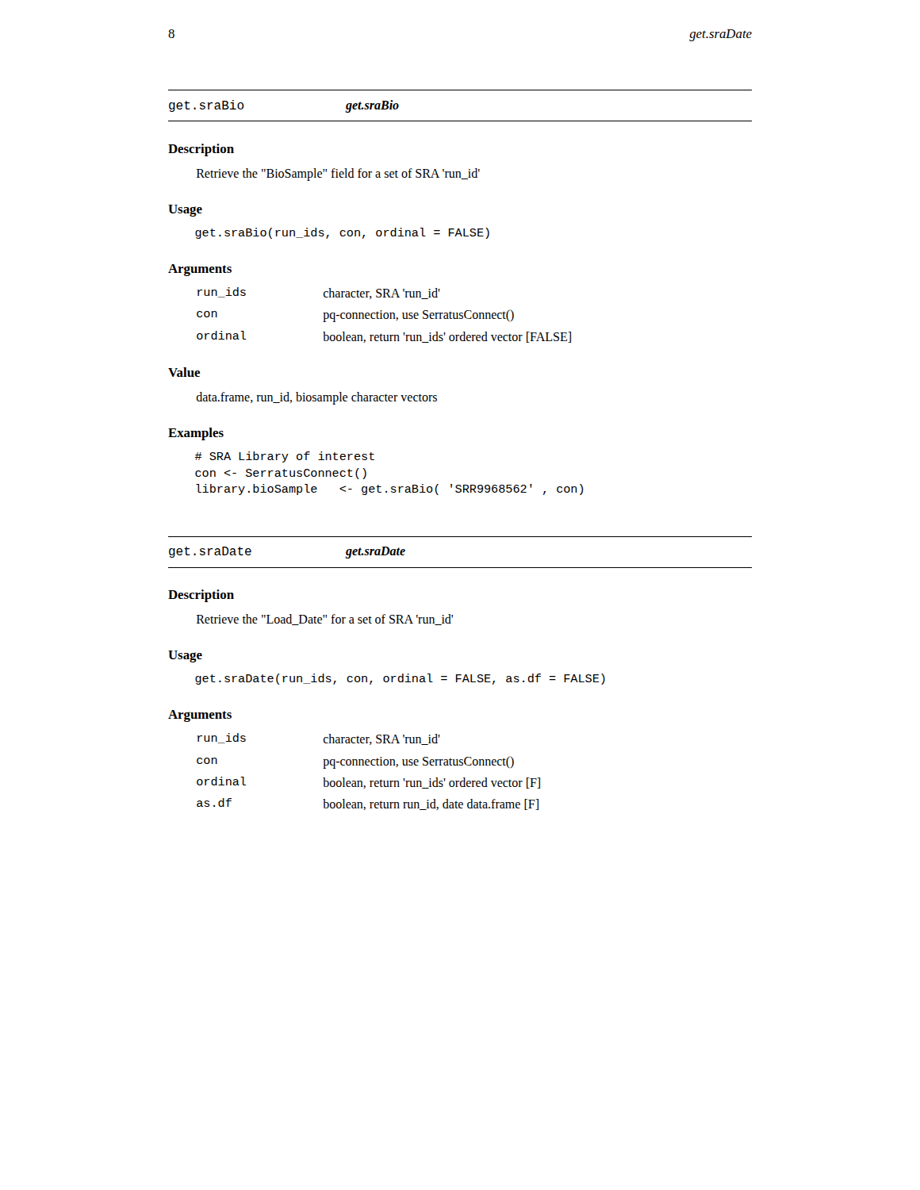8 get.sraDate
get.sraBio get.sraBio
Description
Retrieve the "BioSample" field for a set of SRA 'run_id'
Usage
get.sraBio(run_ids, con, ordinal = FALSE)
Arguments
run_ids
character, SRA 'run_id'
con
pq-connection, use SerratusConnect()
ordinal
boolean, return 'run_ids' ordered vector [FALSE]
Value
data.frame, run_id, biosample character vectors
Examples
# SRA Library of interest
con <- SerratusConnect()
library.bioSample   <- get.sraBio( 'SRR9968562' , con)
get.sraDate get.sraDate
Description
Retrieve the "Load_Date" for a set of SRA 'run_id'
Usage
get.sraDate(run_ids, con, ordinal = FALSE, as.df = FALSE)
Arguments
run_ids
character, SRA 'run_id'
con
pq-connection, use SerratusConnect()
ordinal
boolean, return 'run_ids' ordered vector [F]
as.df
boolean, return run_id, date data.frame [F]